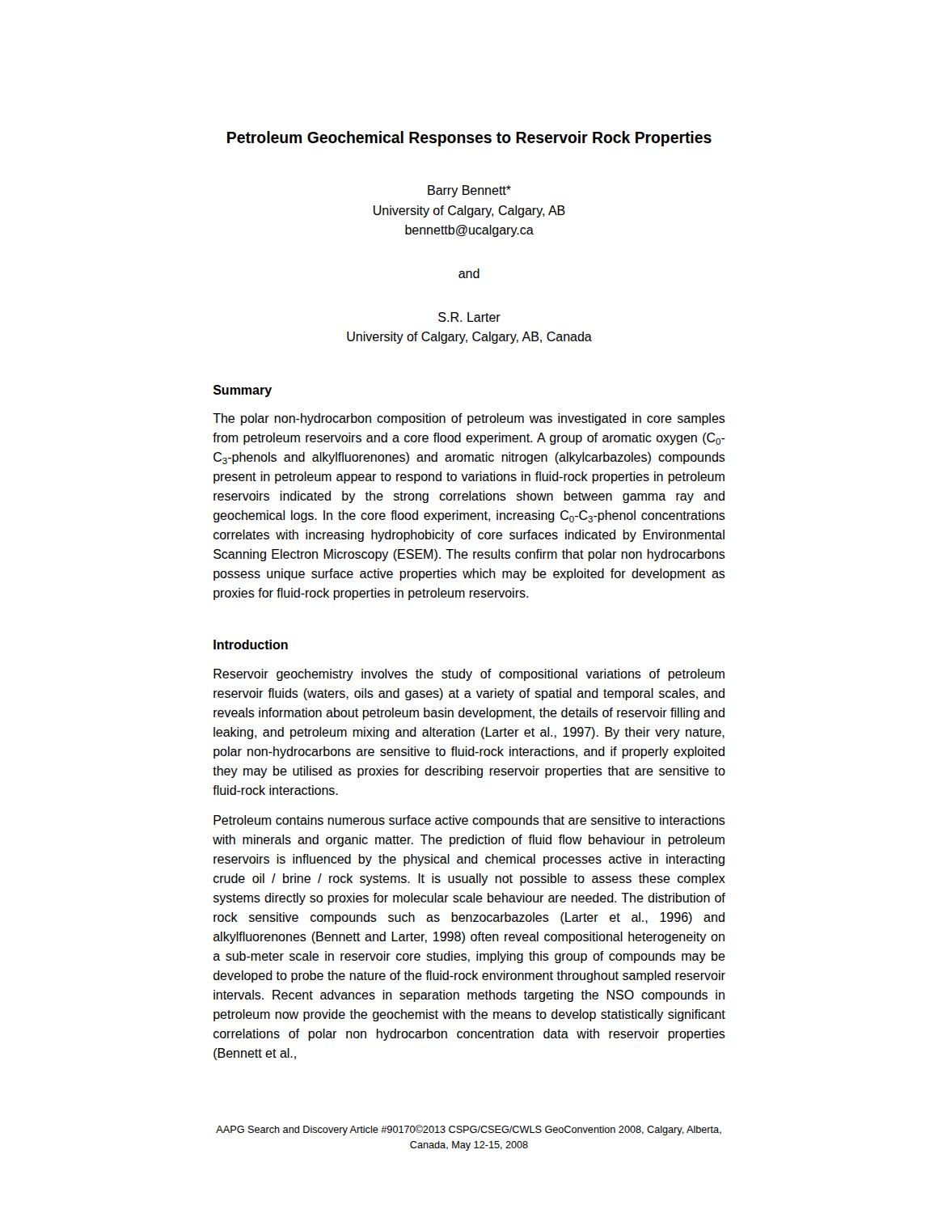Petroleum Geochemical Responses to Reservoir Rock Properties
Barry Bennett*
University of Calgary, Calgary, AB
bennettb@ucalgary.ca
and
S.R. Larter
University of Calgary, Calgary, AB, Canada
Summary
The polar non-hydrocarbon composition of petroleum was investigated in core samples from petroleum reservoirs and a core flood experiment. A group of aromatic oxygen (C0-C3-phenols and alkylfluorenones) and aromatic nitrogen (alkylcarbazoles) compounds present in petroleum appear to respond to variations in fluid-rock properties in petroleum reservoirs indicated by the strong correlations shown between gamma ray and geochemical logs. In the core flood experiment, increasing C0-C3-phenol concentrations correlates with increasing hydrophobicity of core surfaces indicated by Environmental Scanning Electron Microscopy (ESEM). The results confirm that polar non hydrocarbons possess unique surface active properties which may be exploited for development as proxies for fluid-rock properties in petroleum reservoirs.
Introduction
Reservoir geochemistry involves the study of compositional variations of petroleum reservoir fluids (waters, oils and gases) at a variety of spatial and temporal scales, and reveals information about petroleum basin development, the details of reservoir filling and leaking, and petroleum mixing and alteration (Larter et al., 1997). By their very nature, polar non-hydrocarbons are sensitive to fluid-rock interactions, and if properly exploited they may be utilised as proxies for describing reservoir properties that are sensitive to fluid-rock interactions.
Petroleum contains numerous surface active compounds that are sensitive to interactions with minerals and organic matter. The prediction of fluid flow behaviour in petroleum reservoirs is influenced by the physical and chemical processes active in interacting crude oil / brine / rock systems. It is usually not possible to assess these complex systems directly so proxies for molecular scale behaviour are needed. The distribution of rock sensitive compounds such as benzocarbazoles (Larter et al., 1996) and alkylfluorenones (Bennett and Larter, 1998) often reveal compositional heterogeneity on a sub-meter scale in reservoir core studies, implying this group of compounds may be developed to probe the nature of the fluid-rock environment throughout sampled reservoir intervals. Recent advances in separation methods targeting the NSO compounds in petroleum now provide the geochemist with the means to develop statistically significant correlations of polar non hydrocarbon concentration data with reservoir properties (Bennett et al.,
AAPG Search and Discovery Article #90170©2013 CSPG/CSEG/CWLS GeoConvention 2008, Calgary, Alberta, Canada, May 12-15, 2008